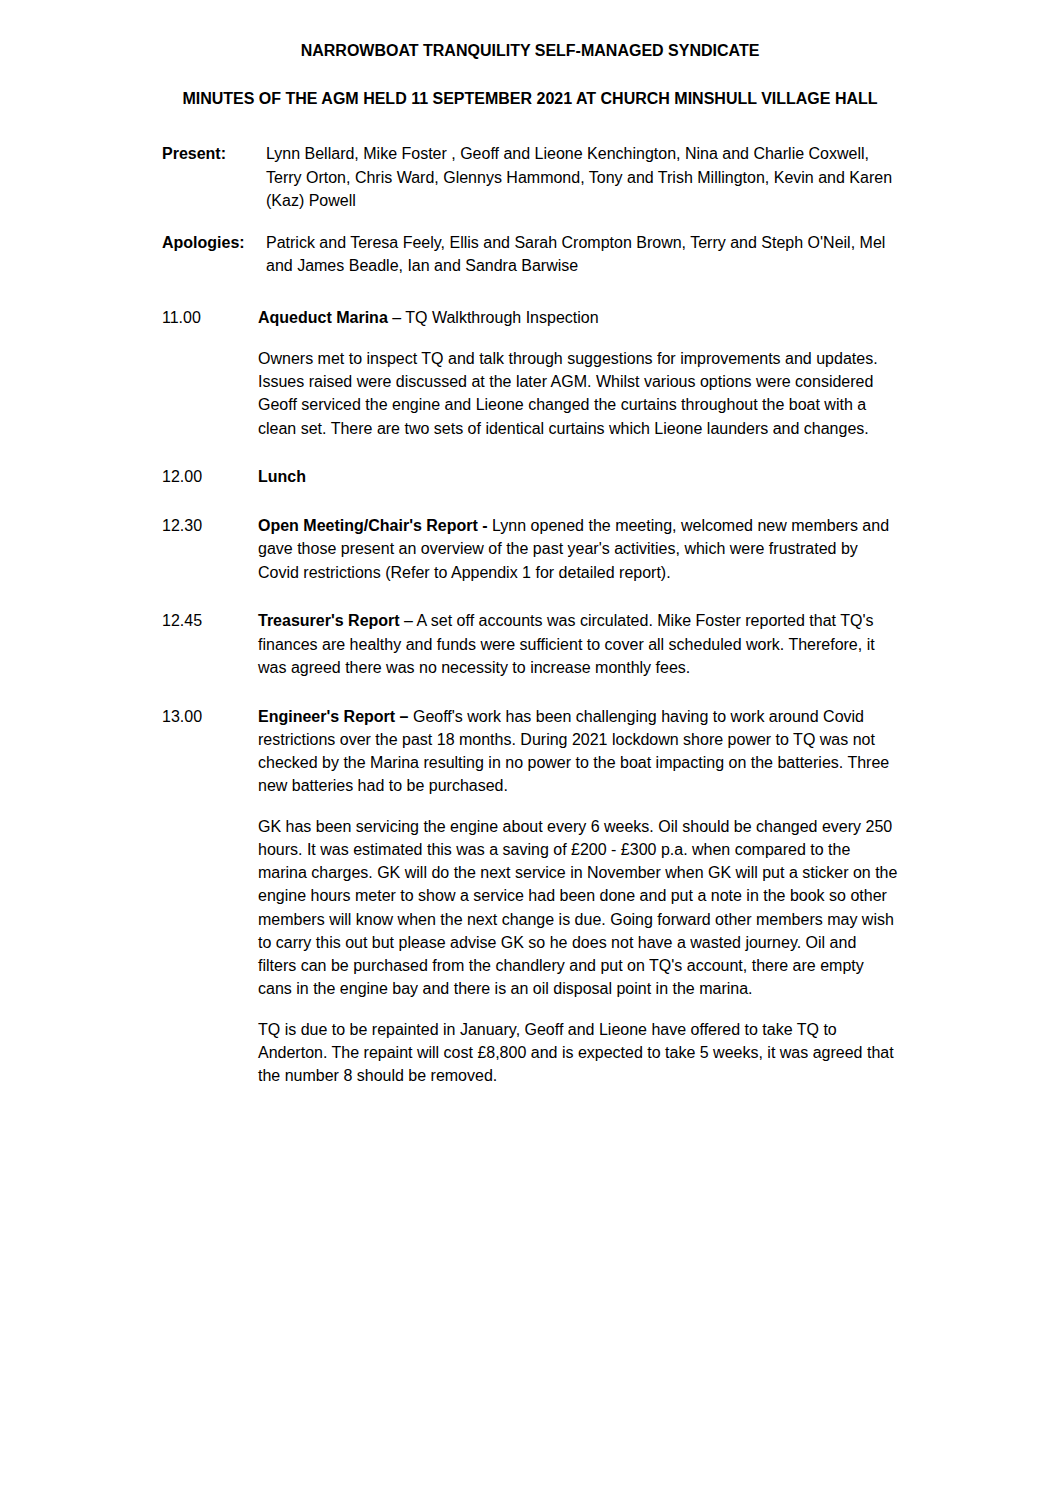NARROWBOAT TRANQUILITY SELF-MANAGED SYNDICATE
MINUTES OF THE AGM HELD 11 SEPTEMBER 2021 AT CHURCH MINSHULL VILLAGE HALL
Present:
Lynn Bellard, Mike Foster , Geoff and Lieone Kenchington, Nina and Charlie Coxwell, Terry Orton, Chris Ward, Glennys Hammond, Tony and Trish Millington, Kevin and Karen (Kaz) Powell
Apologies:
Patrick and Teresa Feely, Ellis and Sarah Crompton Brown, Terry and Steph O'Neil, Mel and James Beadle, Ian and Sandra Barwise
11.00
Aqueduct Marina – TQ Walkthrough Inspection
Owners met to inspect TQ and talk through suggestions for improvements and updates. Issues raised were discussed at the later AGM. Whilst various options were considered Geoff serviced the engine and Lieone changed the curtains throughout the boat with a clean set. There are two sets of identical curtains which Lieone launders and changes.
12.00
Lunch
12.30
Open Meeting/Chair's Report - Lynn opened the meeting, welcomed new members and gave those present an overview of the past year's activities, which were frustrated by Covid restrictions (Refer to Appendix 1 for detailed report).
12.45
Treasurer's Report – A set off accounts was circulated. Mike Foster reported that TQ's finances are healthy and funds were sufficient to cover all scheduled work. Therefore, it was agreed there was no necessity to increase monthly fees.
13.00
Engineer's Report – Geoff's work has been challenging having to work around Covid restrictions over the past 18 months. During 2021 lockdown shore power to TQ was not checked by the Marina resulting in no power to the boat impacting on the batteries. Three new batteries had to be purchased.
GK has been servicing the engine about every 6 weeks. Oil should be changed every 250 hours. It was estimated this was a saving of £200 - £300 p.a. when compared to the marina charges. GK will do the next service in November when GK will put a sticker on the engine hours meter to show a service had been done and put a note in the book so other members will know when the next change is due. Going forward other members may wish to carry this out but please advise GK so he does not have a wasted journey. Oil and filters can be purchased from the chandlery and put on TQ's account, there are empty cans in the engine bay and there is an oil disposal point in the marina.
TQ is due to be repainted in January, Geoff and Lieone have offered to take TQ to Anderton. The repaint will cost £8,800 and is expected to take 5 weeks, it was agreed that the number 8 should be removed.